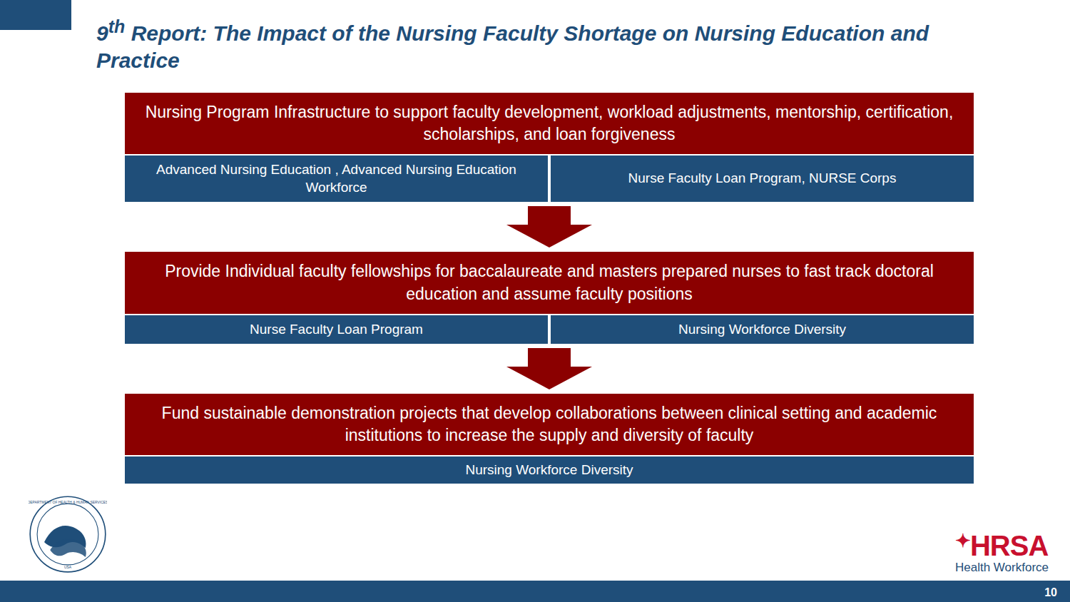9th Report: The Impact of the Nursing Faculty Shortage on Nursing Education and Practice
Nursing Program Infrastructure to support faculty development, workload adjustments, mentorship, certification, scholarships, and loan forgiveness
Advanced Nursing Education , Advanced Nursing Education Workforce
Nurse Faculty Loan Program, NURSE Corps
Provide Individual faculty fellowships for baccalaureate and masters prepared nurses to fast track doctoral education and assume faculty positions
Nurse Faculty Loan Program
Nursing Workforce Diversity
Fund sustainable demonstration projects that develop collaborations between clinical setting and academic institutions to increase the supply and diversity of faculty
Nursing Workforce Diversity
DEPARTMENT OF HEALTH & HUMAN SERVICES USA
✦HRSA
Health Workforce
10